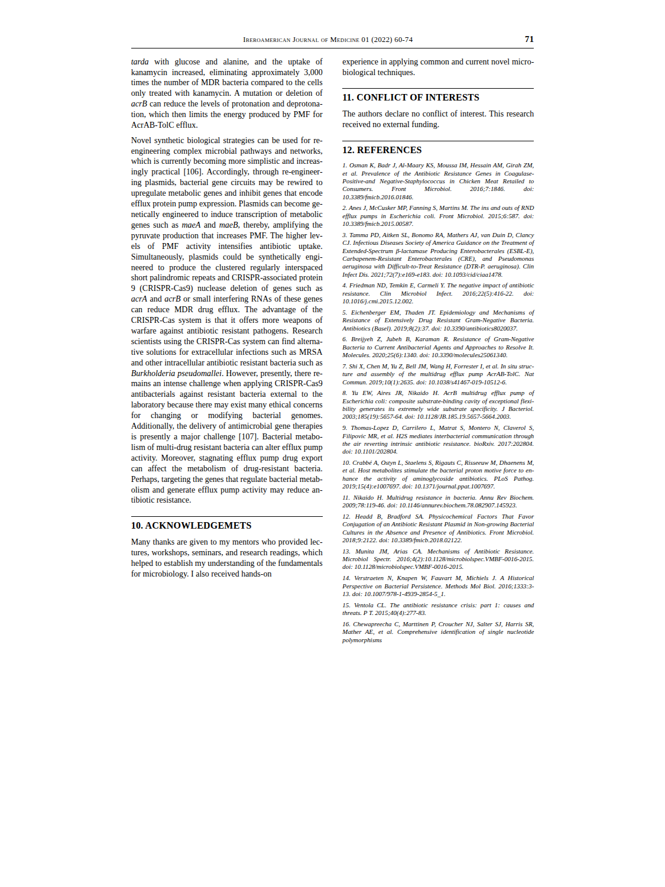Iberoamerican Journal of Medicine 01 (2022) 60-74
71
tarda with glucose and alanine, and the uptake of kanamycin increased, eliminating approximately 3,000 times the number of MDR bacteria compared to the cells only treated with kanamycin. A mutation or deletion of acrB can reduce the levels of protonation and deprotonation, which then limits the energy produced by PMF for AcrAB-TolC efflux.
Novel synthetic biological strategies can be used for re-engineering complex microbial pathways and networks, which is currently becoming more simplistic and increasingly practical [106]. Accordingly, through re-engineering plasmids, bacterial gene circuits may be rewired to upregulate metabolic genes and inhibit genes that encode efflux protein pump expression. Plasmids can become genetically engineered to induce transcription of metabolic genes such as maeA and maeB, thereby, amplifying the pyruvate production that increases PMF. The higher levels of PMF activity intensifies antibiotic uptake. Simultaneously, plasmids could be synthetically engineered to produce the clustered regularly interspaced short palindromic repeats and CRISPR-associated protein 9 (CRISPR-Cas9) nuclease deletion of genes such as acrA and acrB or small interfering RNAs of these genes can reduce MDR drug efflux. The advantage of the CRISPR-Cas system is that it offers more weapons of warfare against antibiotic resistant pathogens. Research scientists using the CRISPR-Cas system can find alternative solutions for extracellular infections such as MRSA and other intracellular antibiotic resistant bacteria such as Burkholderia pseudomallei. However, presently, there remains an intense challenge when applying CRISPR-Cas9 antibacterials against resistant bacteria external to the laboratory because there may exist many ethical concerns for changing or modifying bacterial genomes. Additionally, the delivery of antimicrobial gene therapies is presently a major challenge [107]. Bacterial metabolism of multi-drug resistant bacteria can alter efflux pump activity. Moreover, stagnating efflux pump drug export can affect the metabolism of drug-resistant bacteria. Perhaps, targeting the genes that regulate bacterial metabolism and generate efflux pump activity may reduce antibiotic resistance.
10. ACKNOWLEDGEMETS
Many thanks are given to my mentors who provided lectures, workshops, seminars, and research readings, which helped to establish my understanding of the fundamentals for microbiology. I also received hands-on
experience in applying common and current novel microbiological techniques.
11. CONFLICT OF INTERESTS
The authors declare no conflict of interest. This research received no external funding.
12. REFERENCES
1. Osman K, Badr J, Al-Maary KS, Moussa IM, Hessain AM, Girah ZM, et al. Prevalence of the Antibiotic Resistance Genes in Coagulase-Positive-and Negative-Staphylococcus in Chicken Meat Retailed to Consumers. Front Microbiol. 2016;7:1846. doi: 10.3389/fmicb.2016.01846.
2. Anes J, McCusker MP, Fanning S, Martins M. The ins and outs of RND efflux pumps in Escherichia coli. Front Microbiol. 2015;6:587. doi: 10.3389/fmicb.2015.00587.
3. Tamma PD, Aitken SL, Bonomo RA, Mathers AJ, van Duin D, Clancy CJ. Infectious Diseases Society of America Guidance on the Treatment of Extended-Spectrum β-lactamase Producing Enterobacterales (ESBL-E), Carbapenem-Resistant Enterobacterales (CRE), and Pseudomonas aeruginosa with Difficult-to-Treat Resistance (DTR-P. aeruginosa). Clin Infect Dis. 2021;72(7):e169-e183. doi: 10.1093/cid/ciaa1478.
4. Friedman ND, Temkin E, Carmeli Y. The negative impact of antibiotic resistance. Clin Microbiol Infect. 2016;22(5):416-22. doi: 10.1016/j.cmi.2015.12.002.
5. Eichenberger EM, Thaden JT. Epidemiology and Mechanisms of Resistance of Extensively Drug Resistant Gram-Negative Bacteria. Antibiotics (Basel). 2019;8(2):37. doi: 10.3390/antibiotics8020037.
6. Breijyeh Z, Jubeh B, Karaman R. Resistance of Gram-Negative Bacteria to Current Antibacterial Agents and Approaches to Resolve It. Molecules. 2020;25(6):1340. doi: 10.3390/molecules25061340.
7. Shi X, Chen M, Yu Z, Bell JM, Wang H, Forrester I, et al. In situ structure and assembly of the multidrug efflux pump AcrAB-TolC. Nat Commun. 2019;10(1):2635. doi: 10.1038/s41467-019-10512-6.
8. Yu EW, Aires JR, Nikaido H. AcrB multidrug efflux pump of Escherichia coli: composite substrate-binding cavity of exceptional flexibility generates its extremely wide substrate specificity. J Bacteriol. 2003;185(19):5657-64. doi: 10.1128/JB.185.19.5657-5664.2003.
9. Thomas-Lopez D, Carrilero L, Matrat S, Montero N, Claverol S, Filipovic MR, et al. H2S mediates interbacterial communication through the air reverting intrinsic antibiotic resistance. bioRxiv. 2017:202804. doi: 10.1101/202804.
10. Crabbé A, Ostyn L, Staelens S, Rigauts C, Risseeuw M, Dhaenens M, et al. Host metabolites stimulate the bacterial proton motive force to enhance the activity of aminoglycoside antibiotics. PLoS Pathog. 2019;15(4):e1007697. doi: 10.1371/journal.ppat.1007697.
11. Nikaido H. Multidrug resistance in bacteria. Annu Rev Biochem. 2009;78:119-46. doi: 10.1146/annurev.biochem.78.082907.145923.
12. Headd B, Bradford SA. Physicochemical Factors That Favor Conjugation of an Antibiotic Resistant Plasmid in Non-growing Bacterial Cultures in the Absence and Presence of Antibiotics. Front Microbiol. 2018;9:2122. doi: 10.3389/fmicb.2018.02122.
13. Munita JM, Arias CA. Mechanisms of Antibiotic Resistance. Microbiol Spectr. 2016;4(2):10.1128/microbiolspec.VMBF-0016-2015. doi: 10.1128/microbiolspec.VMBF-0016-2015.
14. Verstraeten N, Knapen W, Fauvart M, Michiels J. A Historical Perspective on Bacterial Persistence. Methods Mol Biol. 2016;1333:3-13. doi: 10.1007/978-1-4939-2854-5_1.
15. Ventola CL. The antibiotic resistance crisis: part 1: causes and threats. P T. 2015;40(4):277-83.
16. Chewapreecha C, Marttinen P, Croucher NJ, Salter SJ, Harris SR, Mather AE, et al. Comprehensive identification of single nucleotide polymorphisms